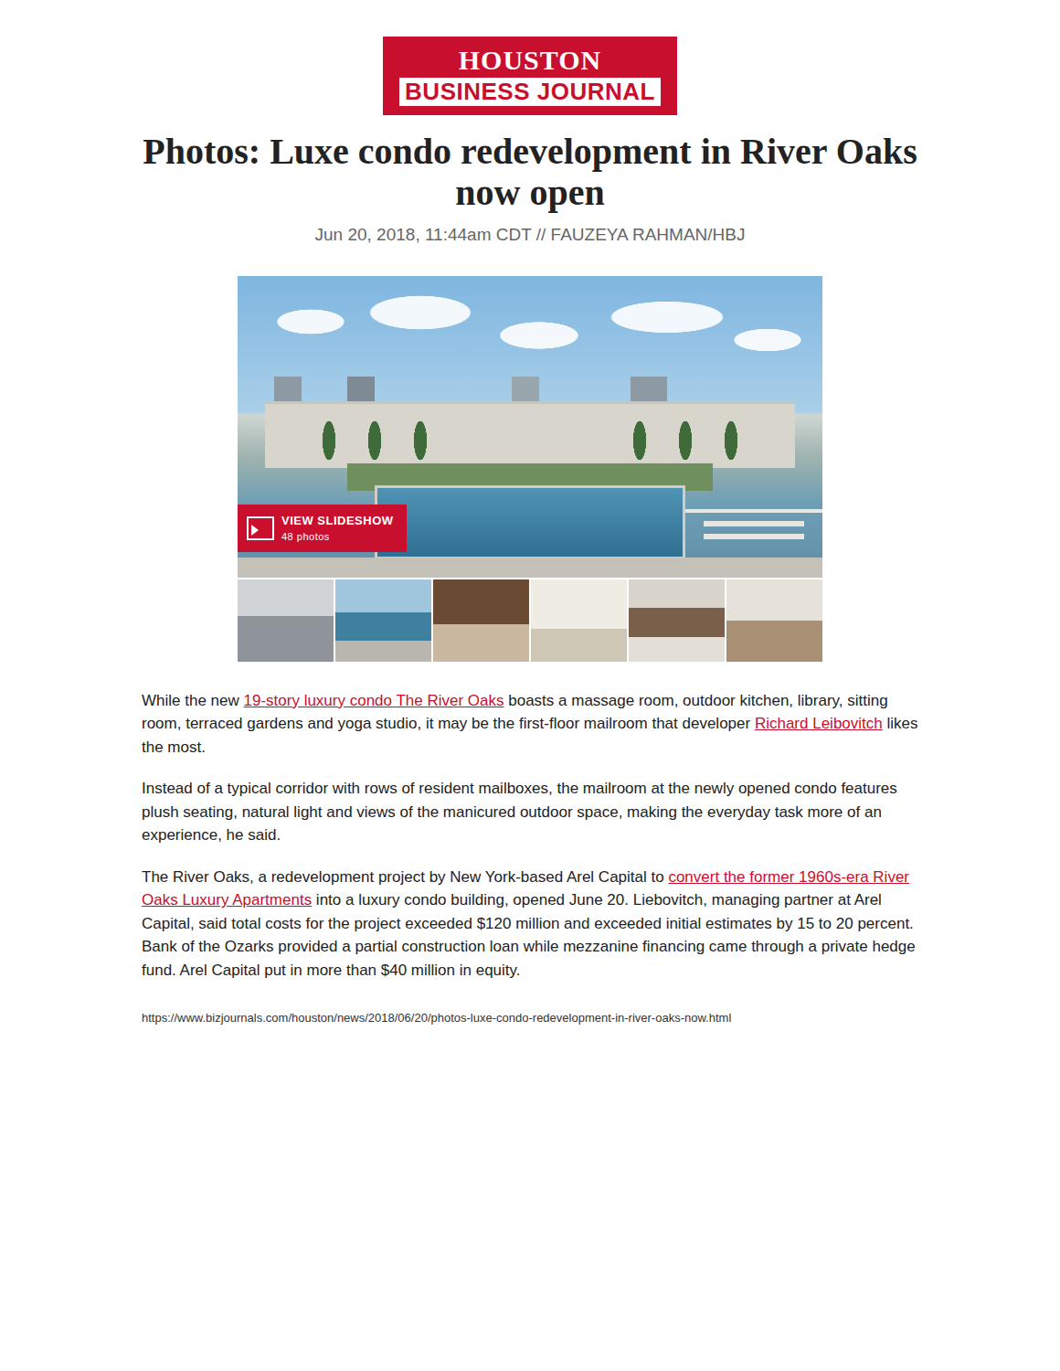HOUSTON BUSINESS JOURNAL
Photos: Luxe condo redevelopment in River Oaks now open
Jun 20, 2018, 11:44am CDT // FAUZEYA RAHMAN/HBJ
VIEW SLIDESHOW48 photos
While the new 19-story luxury condo The River Oaks boasts a massage room, outdoor kitchen, library, sitting room, terraced gardens and yoga studio, it may be the first-floor mailroom that developer Richard Leibovitch likes the most.
Instead of a typical corridor with rows of resident mailboxes, the mailroom at the newly opened condo features plush seating, natural light and views of the manicured outdoor space, making the everyday task more of an experience, he said.
The River Oaks, a redevelopment project by New York-based Arel Capital to convert the former 1960s-era River Oaks Luxury Apartments into a luxury condo building, opened June 20. Liebovitch, managing partner at Arel Capital, said total costs for the project exceeded $120 million and exceeded initial estimates by 15 to 20 percent. Bank of the Ozarks provided a partial construction loan while mezzanine financing came through a private hedge fund. Arel Capital put in more than $40 million in equity.
https://www.bizjournals.com/houston/news/2018/06/20/photos-luxe-condo-redevelopment-in-river-oaks-now.html